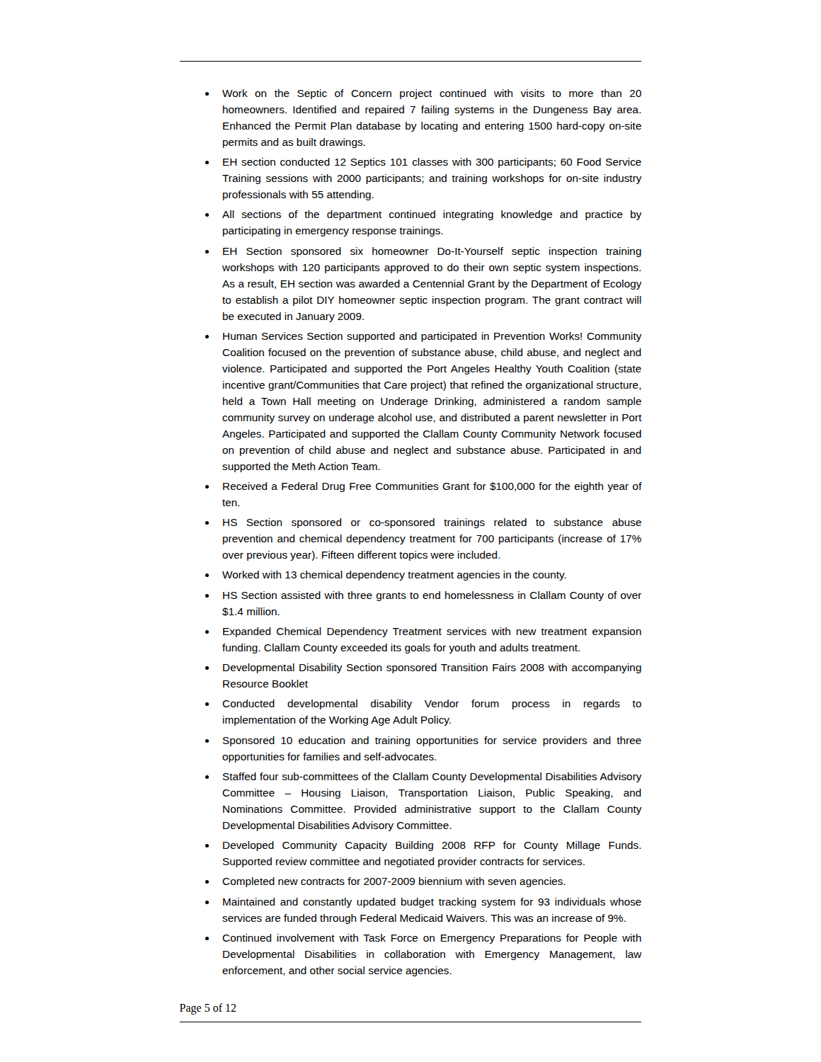Work on the Septic of Concern project continued with visits to more than 20 homeowners. Identified and repaired 7 failing systems in the Dungeness Bay area. Enhanced the Permit Plan database by locating and entering 1500 hard-copy on-site permits and as built drawings.
EH section conducted 12 Septics 101 classes with 300 participants; 60 Food Service Training sessions with 2000 participants; and training workshops for on-site industry professionals with 55 attending.
All sections of the department continued integrating knowledge and practice by participating in emergency response trainings.
EH Section sponsored six homeowner Do-It-Yourself septic inspection training workshops with 120 participants approved to do their own septic system inspections. As a result, EH section was awarded a Centennial Grant by the Department of Ecology to establish a pilot DIY homeowner septic inspection program. The grant contract will be executed in January 2009.
Human Services Section supported and participated in Prevention Works! Community Coalition focused on the prevention of substance abuse, child abuse, and neglect and violence. Participated and supported the Port Angeles Healthy Youth Coalition (state incentive grant/Communities that Care project) that refined the organizational structure, held a Town Hall meeting on Underage Drinking, administered a random sample community survey on underage alcohol use, and distributed a parent newsletter in Port Angeles. Participated and supported the Clallam County Community Network focused on prevention of child abuse and neglect and substance abuse. Participated in and supported the Meth Action Team.
Received a Federal Drug Free Communities Grant for $100,000 for the eighth year of ten.
HS Section sponsored or co-sponsored trainings related to substance abuse prevention and chemical dependency treatment for 700 participants (increase of 17% over previous year). Fifteen different topics were included.
Worked with 13 chemical dependency treatment agencies in the county.
HS Section assisted with three grants to end homelessness in Clallam County of over $1.4 million.
Expanded Chemical Dependency Treatment services with new treatment expansion funding. Clallam County exceeded its goals for youth and adults treatment.
Developmental Disability Section sponsored Transition Fairs 2008 with accompanying Resource Booklet
Conducted developmental disability Vendor forum process in regards to implementation of the Working Age Adult Policy.
Sponsored 10 education and training opportunities for service providers and three opportunities for families and self-advocates.
Staffed four sub-committees of the Clallam County Developmental Disabilities Advisory Committee – Housing Liaison, Transportation Liaison, Public Speaking, and Nominations Committee. Provided administrative support to the Clallam County Developmental Disabilities Advisory Committee.
Developed Community Capacity Building 2008 RFP for County Millage Funds. Supported review committee and negotiated provider contracts for services.
Completed new contracts for 2007-2009 biennium with seven agencies.
Maintained and constantly updated budget tracking system for 93 individuals whose services are funded through Federal Medicaid Waivers. This was an increase of 9%.
Continued involvement with Task Force on Emergency Preparations for People with Developmental Disabilities in collaboration with Emergency Management, law enforcement, and other social service agencies.
Page 5 of 12